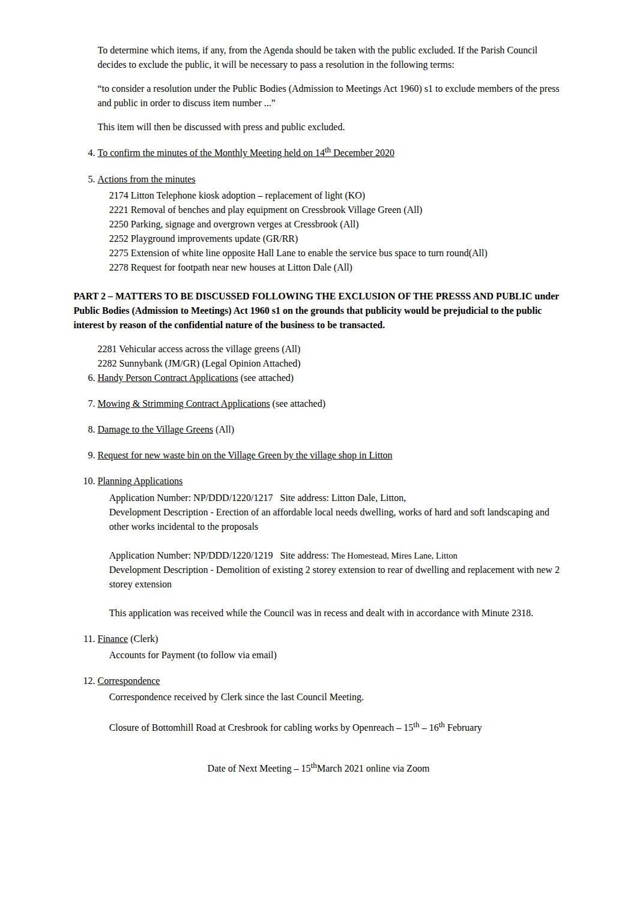To determine which items, if any, from the Agenda should be taken with the public excluded. If the Parish Council decides to exclude the public, it will be necessary to pass a resolution in the following terms:
“to consider a resolution under the Public Bodies (Admission to Meetings Act 1960) s1 to exclude members of the press and public in order to discuss item number ...”
This item will then be discussed with press and public excluded.
To confirm the minutes of the Monthly Meeting held on 14th December 2020
Actions from the minutes
2174 Litton Telephone kiosk adoption – replacement of light (KO)
2221 Removal of benches and play equipment on Cressbrook Village Green (All)
2250 Parking, signage and overgrown verges at Cressbrook (All)
2252 Playground improvements update (GR/RR)
2275 Extension of white line opposite Hall Lane to enable the service bus space to turn round(All)
2278 Request for footpath near new houses at Litton Dale (All)
PART 2 – MATTERS TO BE DISCUSSED FOLLOWING THE EXCLUSION OF THE PRESSS AND PUBLIC under Public Bodies (Admission to Meetings) Act 1960 s1 on the grounds that publicity would be prejudicial to the public interest by reason of the confidential nature of the business to be transacted.
2281 Vehicular access across the village greens (All)
2282 Sunnybank (JM/GR) (Legal Opinion Attached)
Handy Person Contract Applications (see attached)
Mowing & Strimming Contract Applications (see attached)
Damage to the Village Greens (All)
Request for new waste bin on the Village Green by the village shop in Litton
Planning Applications
Application Number: NP/DDD/1220/1217 Site address: Litton Dale, Litton,
Development Description - Erection of an affordable local needs dwelling, works of hard and soft landscaping and other works incidental to the proposals
Application Number: NP/DDD/1220/1219 Site address: The Homestead, Mires Lane, Litton
Development Description - Demolition of existing 2 storey extension to rear of dwelling and replacement with new 2 storey extension
This application was received while the Council was in recess and dealt with in accordance with Minute 2318.
Finance (Clerk)
Accounts for Payment (to follow via email)
Correspondence
Correspondence received by Clerk since the last Council Meeting.
Closure of Bottomhill Road at Cresbrook for cabling works by Openreach – 15th – 16th February
Date of Next Meeting – 15thMarch 2021 online via Zoom